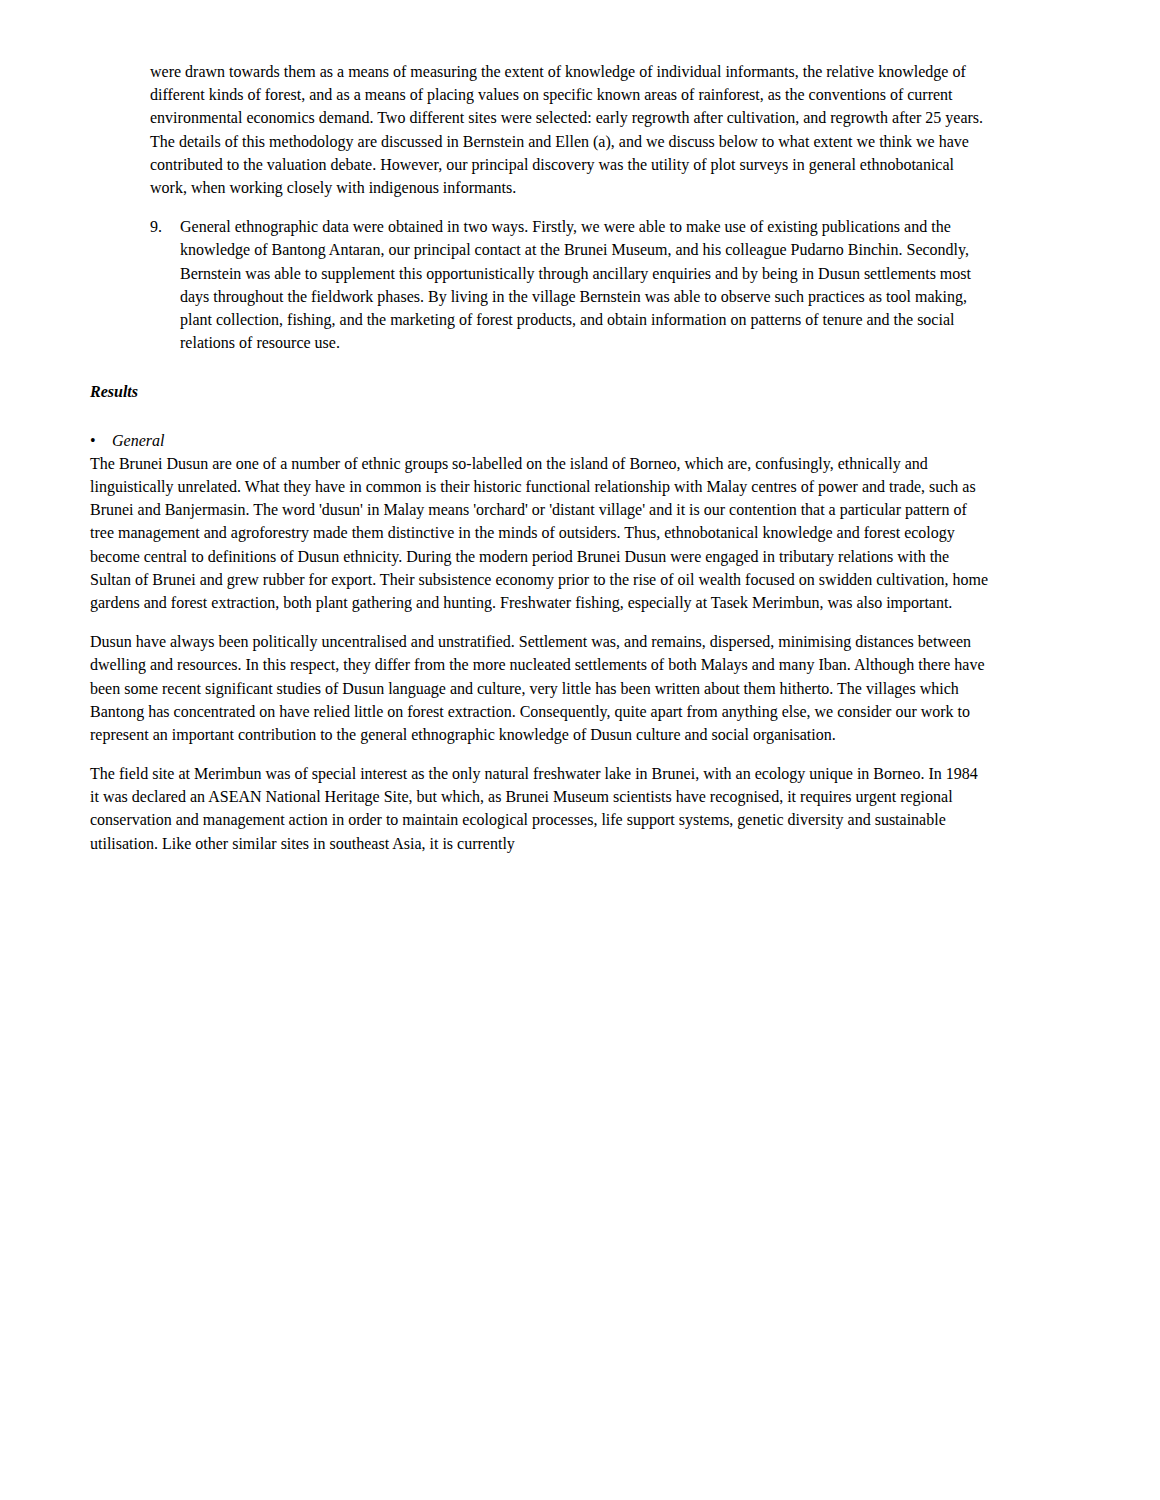were drawn towards them as a means of measuring the extent of knowledge of individual informants, the relative knowledge of different kinds of forest, and as a means of placing values on specific known areas of rainforest, as the conventions of current environmental economics demand. Two different sites were selected: early regrowth after cultivation, and regrowth after 25 years. The details of this methodology are discussed in Bernstein and Ellen (a), and we discuss below to what extent we think we have contributed to the valuation debate. However, our principal discovery was the utility of plot surveys in general ethnobotanical work, when working closely with indigenous informants.
9. General ethnographic data were obtained in two ways. Firstly, we were able to make use of existing publications and the knowledge of Bantong Antaran, our principal contact at the Brunei Museum, and his colleague Pudarno Binchin. Secondly, Bernstein was able to supplement this opportunistically through ancillary enquiries and by being in Dusun settlements most days throughout the fieldwork phases. By living in the village Bernstein was able to observe such practices as tool making, plant collection, fishing, and the marketing of forest products, and obtain information on patterns of tenure and the social relations of resource use.
Results
•General
The Brunei Dusun are one of a number of ethnic groups so-labelled on the island of Borneo, which are, confusingly, ethnically and linguistically unrelated. What they have in common is their historic functional relationship with Malay centres of power and trade, such as Brunei and Banjermasin. The word 'dusun' in Malay means 'orchard' or 'distant village' and it is our contention that a particular pattern of tree management and agroforestry made them distinctive in the minds of outsiders. Thus, ethnobotanical knowledge and forest ecology become central to definitions of Dusun ethnicity. During the modern period Brunei Dusun were engaged in tributary relations with the Sultan of Brunei and grew rubber for export. Their subsistence economy prior to the rise of oil wealth focused on swidden cultivation, home gardens and forest extraction, both plant gathering and hunting. Freshwater fishing, especially at Tasek Merimbun, was also important.
Dusun have always been politically uncentralised and unstratified. Settlement was, and remains, dispersed, minimising distances between dwelling and resources. In this respect, they differ from the more nucleated settlements of both Malays and many Iban. Although there have been some recent significant studies of Dusun language and culture, very little has been written about them hitherto. The villages which Bantong has concentrated on have relied little on forest extraction. Consequently, quite apart from anything else, we consider our work to represent an important contribution to the general ethnographic knowledge of Dusun culture and social organisation.
The field site at Merimbun was of special interest as the only natural freshwater lake in Brunei, with an ecology unique in Borneo. In 1984 it was declared an ASEAN National Heritage Site, but which, as Brunei Museum scientists have recognised, it requires urgent regional conservation and management action in order to maintain ecological processes, life support systems, genetic diversity and sustainable utilisation. Like other similar sites in southeast Asia, it is currently